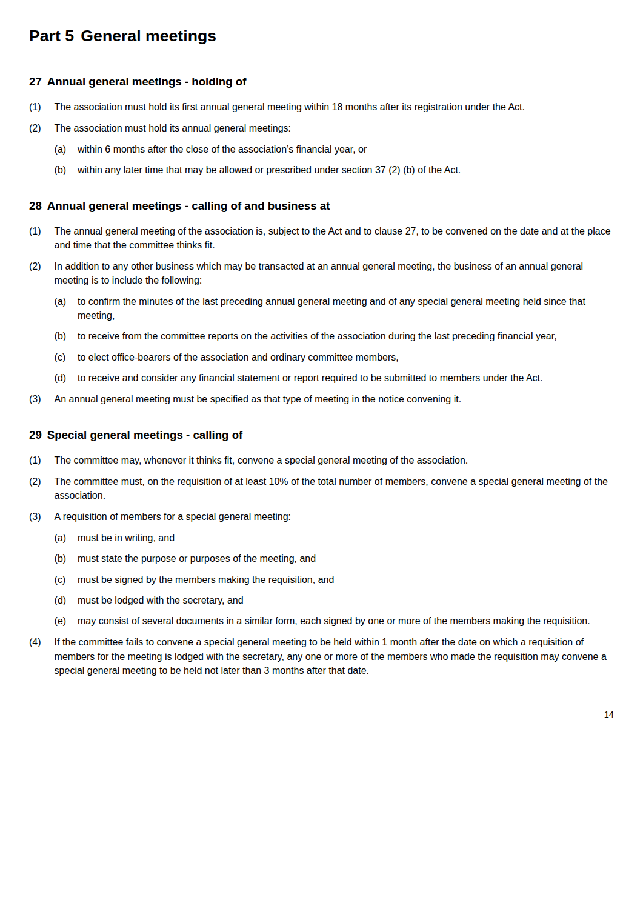Part 5 General meetings
27 Annual general meetings - holding of
(1) The association must hold its first annual general meeting within 18 months after its registration under the Act.
(2) The association must hold its annual general meetings:
(a) within 6 months after the close of the association’s financial year, or
(b) within any later time that may be allowed or prescribed under section 37 (2) (b) of the Act.
28 Annual general meetings - calling of and business at
(1) The annual general meeting of the association is, subject to the Act and to clause 27, to be convened on the date and at the place and time that the committee thinks fit.
(2) In addition to any other business which may be transacted at an annual general meeting, the business of an annual general meeting is to include the following:
(a) to confirm the minutes of the last preceding annual general meeting and of any special general meeting held since that meeting,
(b) to receive from the committee reports on the activities of the association during the last preceding financial year,
(c) to elect office-bearers of the association and ordinary committee members,
(d) to receive and consider any financial statement or report required to be submitted to members under the Act.
(3) An annual general meeting must be specified as that type of meeting in the notice convening it.
29 Special general meetings - calling of
(1) The committee may, whenever it thinks fit, convene a special general meeting of the association.
(2) The committee must, on the requisition of at least 10% of the total number of members, convene a special general meeting of the association.
(3) A requisition of members for a special general meeting:
(a) must be in writing, and
(b) must state the purpose or purposes of the meeting, and
(c) must be signed by the members making the requisition, and
(d) must be lodged with the secretary, and
(e) may consist of several documents in a similar form, each signed by one or more of the members making the requisition.
(4) If the committee fails to convene a special general meeting to be held within 1 month after the date on which a requisition of members for the meeting is lodged with the secretary, any one or more of the members who made the requisition may convene a special general meeting to be held not later than 3 months after that date.
14